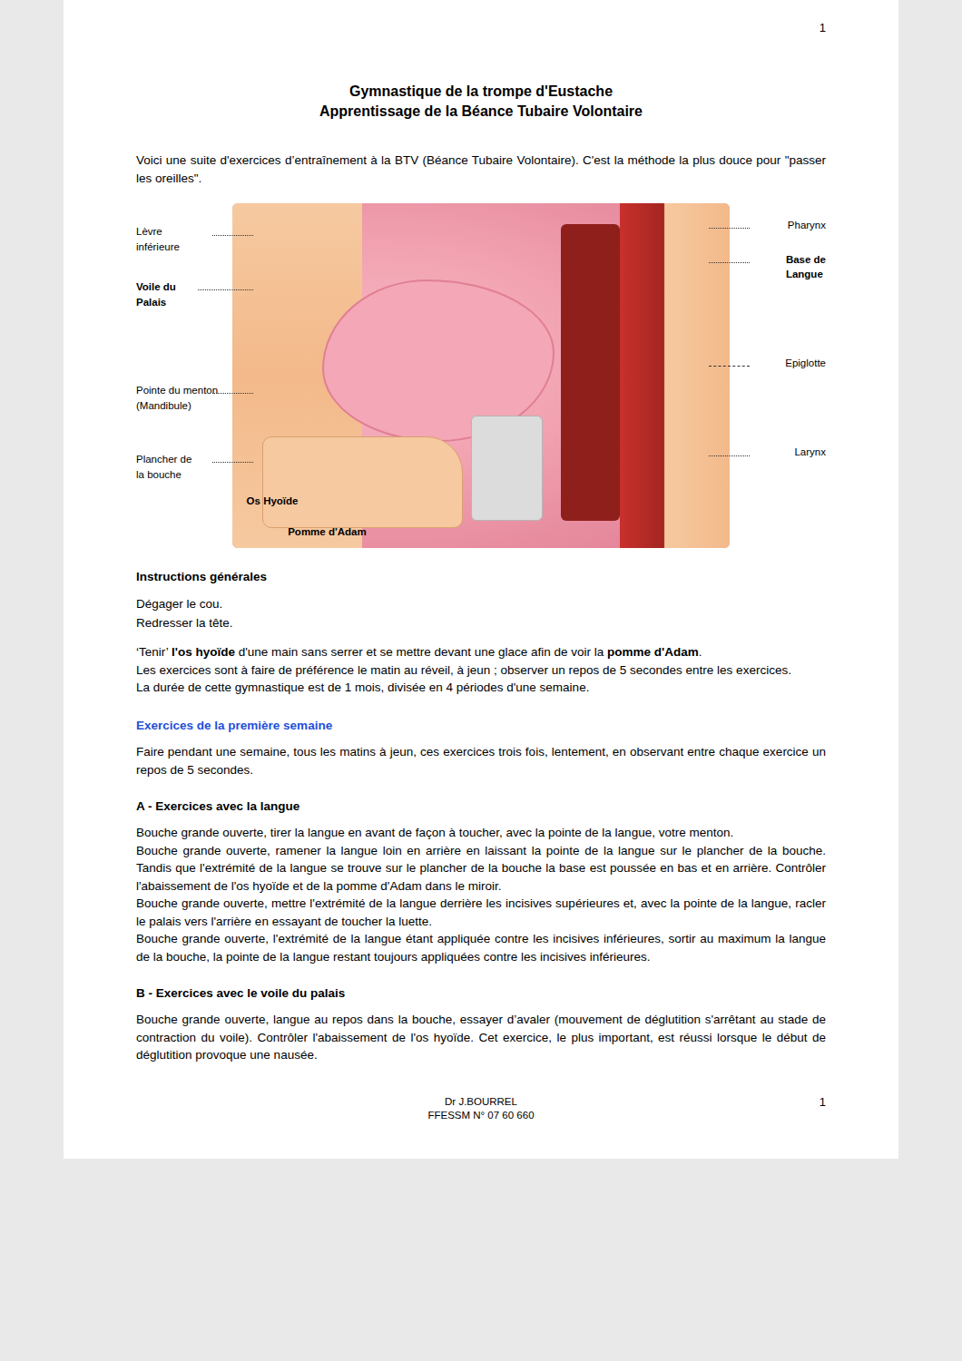1
Gymnastique de la trompe d'Eustache Apprentissage de la Béance Tubaire Volontaire
Voici une suite d'exercices d’entraînement à la BTV (Béance Tubaire Volontaire). C'est la méthode la plus douce pour "passer les oreilles".
Lèvre
inférieure Voile du
Palais Pointe du menton
(Mandibule) Plancher de
la bouche Os Hyoïde Pomme d'Adam Pharynx Base de
Langue Epiglotte Larynx
Instructions générales
Dégager le cou.
Redresser la tête.
‘Tenir’ l'os hyoïde d'une main sans serrer et se mettre devant une glace afin de voir la pomme d'Adam.
Les exercices sont à faire de préférence le matin au réveil, à jeun ; observer un repos de 5 secondes entre les exercices.
La durée de cette gymnastique est de 1 mois, divisée en 4 périodes d'une semaine.
Exercices de la première semaine
Faire pendant une semaine, tous les matins à jeun, ces exercices trois fois, lentement, en observant entre chaque exercice un repos de 5 secondes.
A - Exercices avec la langue
Bouche grande ouverte, tirer la langue en avant de façon à toucher, avec la pointe de la langue, votre menton.
Bouche grande ouverte, ramener la langue loin en arrière en laissant la pointe de la langue sur le plancher de la bouche. Tandis que l'extrémité de la langue se trouve sur le plancher de la bouche la base est poussée en bas et en arrière. Contrôler l'abaissement de l'os hyoïde et de la pomme d'Adam dans le miroir.
Bouche grande ouverte, mettre l'extrémité de la langue derrière les incisives supérieures et, avec la pointe de la langue, racler le palais vers l'arrière en essayant de toucher la luette.
Bouche grande ouverte, l'extrémité de la langue étant appliquée contre les incisives inférieures, sortir au maximum la langue de la bouche, la pointe de la langue restant toujours appliquées contre les incisives inférieures.
B - Exercices avec le voile du palais
Bouche grande ouverte, langue au repos dans la bouche, essayer d’avaler (mouvement de déglutition s'arrêtant au stade de contraction du voile). Contrôler l'abaissement de l'os hyoïde. Cet exercice, le plus important, est réussi lorsque le début de déglutition provoque une nausée.
Dr J.BOURREL
FFESSM N° 07 60 660 1